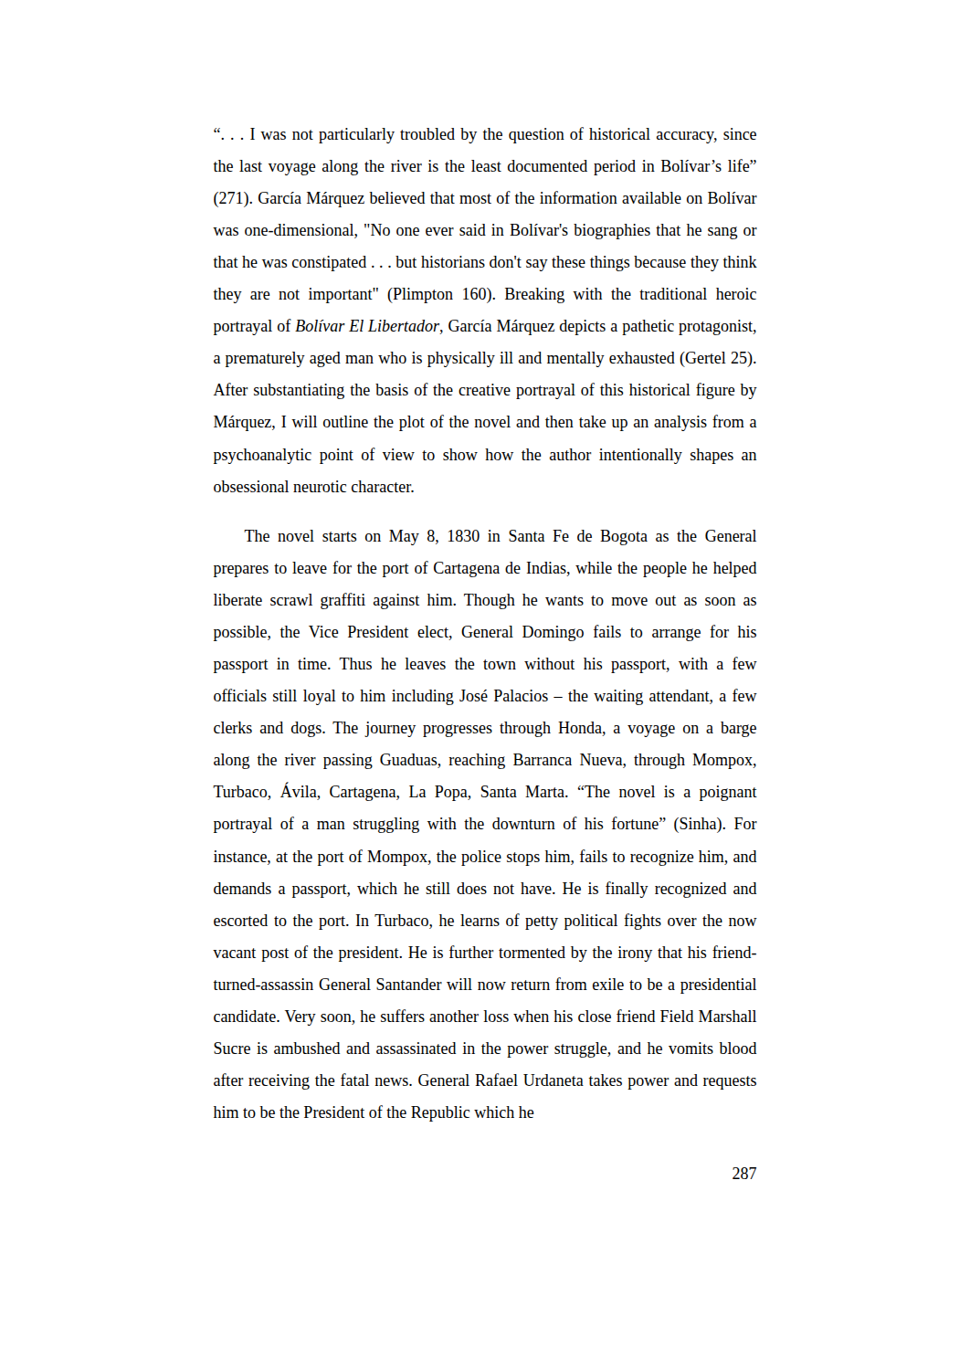“. . . I was not particularly troubled by the question of historical accuracy, since the last voyage along the river is the least documented period in Bolívar’s life” (271). García Márquez believed that most of the information available on Bolívar was one-dimensional, "No one ever said in Bolívar's biographies that he sang or that he was constipated . . . but historians don't say these things because they think they are not important" (Plimpton 160). Breaking with the traditional heroic portrayal of Bolívar El Libertador, García Márquez depicts a pathetic protagonist, a prematurely aged man who is physically ill and mentally exhausted (Gertel 25). After substantiating the basis of the creative portrayal of this historical figure by Márquez, I will outline the plot of the novel and then take up an analysis from a psychoanalytic point of view to show how the author intentionally shapes an obsessional neurotic character.
The novel starts on May 8, 1830 in Santa Fe de Bogota as the General prepares to leave for the port of Cartagena de Indias, while the people he helped liberate scrawl graffiti against him. Though he wants to move out as soon as possible, the Vice President elect, General Domingo fails to arrange for his passport in time. Thus he leaves the town without his passport, with a few officials still loyal to him including José Palacios – the waiting attendant, a few clerks and dogs. The journey progresses through Honda, a voyage on a barge along the river passing Guaduas, reaching Barranca Nueva, through Mompox, Turbaco, Ávila, Cartagena, La Popa, Santa Marta. “The novel is a poignant portrayal of a man struggling with the downturn of his fortune” (Sinha). For instance, at the port of Mompox, the police stops him, fails to recognize him, and demands a passport, which he still does not have. He is finally recognized and escorted to the port. In Turbaco, he learns of petty political fights over the now vacant post of the president. He is further tormented by the irony that his friend-turned-assassin General Santander will now return from exile to be a presidential candidate. Very soon, he suffers another loss when his close friend Field Marshall Sucre is ambushed and assassinated in the power struggle, and he vomits blood after receiving the fatal news. General Rafael Urdaneta takes power and requests him to be the President of the Republic which he
287